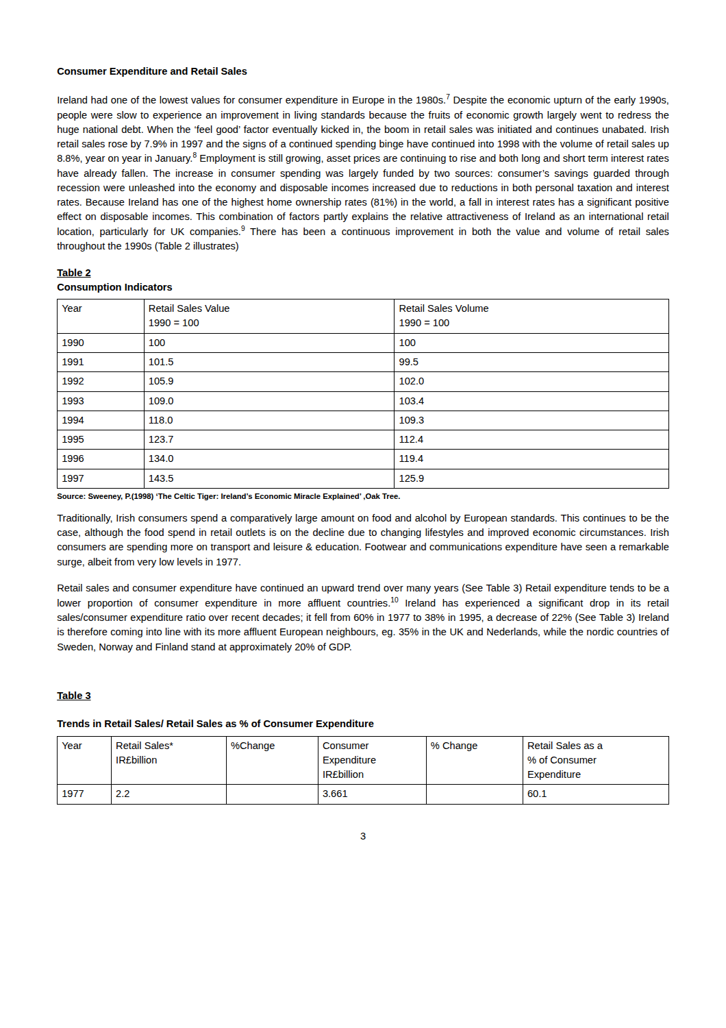Consumer Expenditure and Retail Sales
Ireland had one of the lowest values for consumer expenditure in Europe in the 1980s.7 Despite the economic upturn of the early 1990s, people were slow to experience an improvement in living standards because the fruits of economic growth largely went to redress the huge national debt. When the ‘feel good’ factor eventually kicked in, the boom in retail sales was initiated and continues unabated. Irish retail sales rose by 7.9% in 1997 and the signs of a continued spending binge have continued into 1998 with the volume of retail sales up 8.8%, year on year in January.8 Employment is still growing, asset prices are continuing to rise and both long and short term interest rates have already fallen. The increase in consumer spending was largely funded by two sources: consumer’s savings guarded through recession were unleashed into the economy and disposable incomes increased due to reductions in both personal taxation and interest rates. Because Ireland has one of the highest home ownership rates (81%) in the world, a fall in interest rates has a significant positive effect on disposable incomes. This combination of factors partly explains the relative attractiveness of Ireland as an international retail location, particularly for UK companies.9 There has been a continuous improvement in both the value and volume of retail sales throughout the 1990s (Table 2 illustrates)
Table 2 Consumption Indicators
| Year | Retail Sales Value 1990 = 100 | Retail Sales Volume 1990 = 100 |
| --- | --- | --- |
| 1990 | 100 | 100 |
| 1991 | 101.5 | 99.5 |
| 1992 | 105.9 | 102.0 |
| 1993 | 109.0 | 103.4 |
| 1994 | 118.0 | 109.3 |
| 1995 | 123.7 | 112.4 |
| 1996 | 134.0 | 119.4 |
| 1997 | 143.5 | 125.9 |
Source: Sweeney, P.(1998) ‘The Celtic Tiger: Ireland’s Economic Miracle Explained’ ,Oak Tree.
Traditionally, Irish consumers spend a comparatively large amount on food and alcohol by European standards. This continues to be the case, although the food spend in retail outlets is on the decline due to changing lifestyles and improved economic circumstances. Irish consumers are spending more on transport and leisure & education. Footwear and communications expenditure have seen a remarkable surge, albeit from very low levels in 1977.
Retail sales and consumer expenditure have continued an upward trend over many years (See Table 3) Retail expenditure tends to be a lower proportion of consumer expenditure in more affluent countries.10 Ireland has experienced a significant drop in its retail sales/consumer expenditure ratio over recent decades; it fell from 60% in 1977 to 38% in 1995, a decrease of 22% (See Table 3) Ireland is therefore coming into line with its more affluent European neighbours, eg. 35% in the UK and Nederlands, while the nordic countries of Sweden, Norway and Finland stand at approximately 20% of GDP.
Table 3
Trends in Retail Sales/ Retail Sales as % of Consumer Expenditure
| Year | Retail Sales* IR£billion | %Change | Consumer Expenditure IR£billion | % Change | Retail Sales as a % of Consumer Expenditure |
| --- | --- | --- | --- | --- | --- |
| 1977 | 2.2 | | 3.661 | | 60.1 |
3